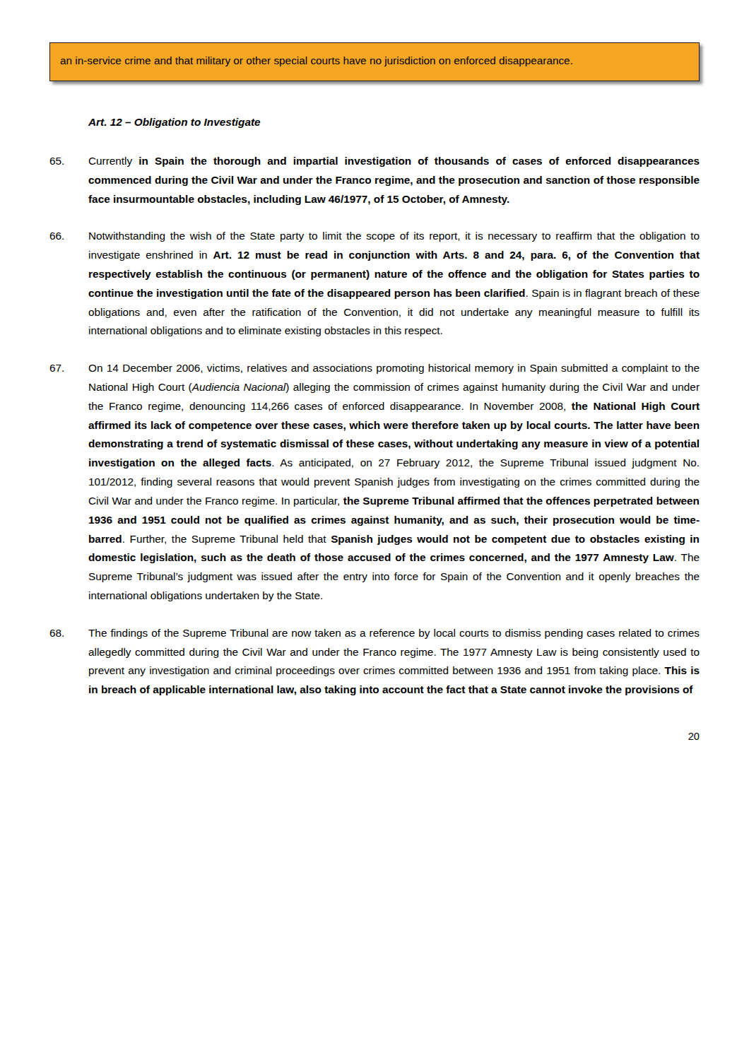an in-service crime and that military or other special courts have no jurisdiction on enforced disappearance.
Art. 12 – Obligation to Investigate
Currently in Spain the thorough and impartial investigation of thousands of cases of enforced disappearances commenced during the Civil War and under the Franco regime, and the prosecution and sanction of those responsible face insurmountable obstacles, including Law 46/1977, of 15 October, of Amnesty.
Notwithstanding the wish of the State party to limit the scope of its report, it is necessary to reaffirm that the obligation to investigate enshrined in Art. 12 must be read in conjunction with Arts. 8 and 24, para. 6, of the Convention that respectively establish the continuous (or permanent) nature of the offence and the obligation for States parties to continue the investigation until the fate of the disappeared person has been clarified. Spain is in flagrant breach of these obligations and, even after the ratification of the Convention, it did not undertake any meaningful measure to fulfill its international obligations and to eliminate existing obstacles in this respect.
On 14 December 2006, victims, relatives and associations promoting historical memory in Spain submitted a complaint to the National High Court (Audiencia Nacional) alleging the commission of crimes against humanity during the Civil War and under the Franco regime, denouncing 114,266 cases of enforced disappearance. In November 2008, the National High Court affirmed its lack of competence over these cases, which were therefore taken up by local courts. The latter have been demonstrating a trend of systematic dismissal of these cases, without undertaking any measure in view of a potential investigation on the alleged facts. As anticipated, on 27 February 2012, the Supreme Tribunal issued judgment No. 101/2012, finding several reasons that would prevent Spanish judges from investigating on the crimes committed during the Civil War and under the Franco regime. In particular, the Supreme Tribunal affirmed that the offences perpetrated between 1936 and 1951 could not be qualified as crimes against humanity, and as such, their prosecution would be time-barred. Further, the Supreme Tribunal held that Spanish judges would not be competent due to obstacles existing in domestic legislation, such as the death of those accused of the crimes concerned, and the 1977 Amnesty Law. The Supreme Tribunal’s judgment was issued after the entry into force for Spain of the Convention and it openly breaches the international obligations undertaken by the State.
The findings of the Supreme Tribunal are now taken as a reference by local courts to dismiss pending cases related to crimes allegedly committed during the Civil War and under the Franco regime. The 1977 Amnesty Law is being consistently used to prevent any investigation and criminal proceedings over crimes committed between 1936 and 1951 from taking place. This is in breach of applicable international law, also taking into account the fact that a State cannot invoke the provisions of
20